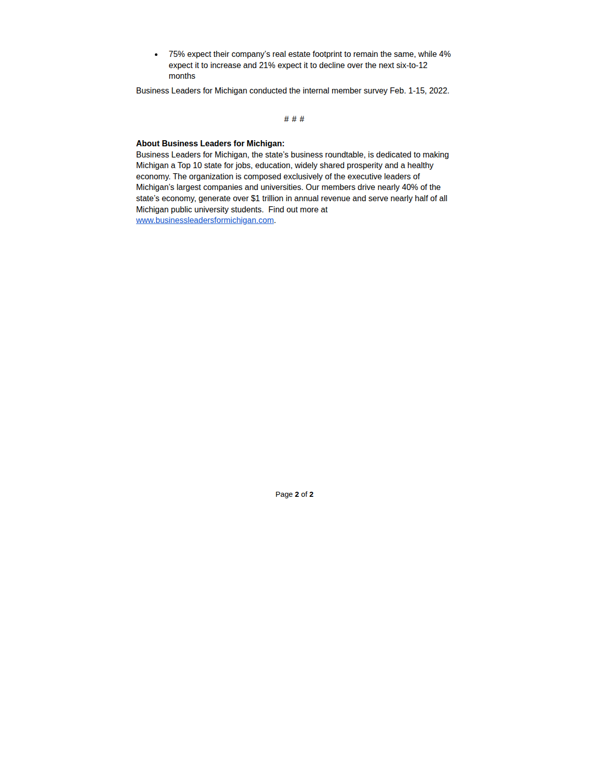75% expect their company’s real estate footprint to remain the same, while 4% expect it to increase and 21% expect it to decline over the next six-to-12 months
Business Leaders for Michigan conducted the internal member survey Feb. 1-15, 2022.
# # #
About Business Leaders for Michigan:
Business Leaders for Michigan, the state’s business roundtable, is dedicated to making Michigan a Top 10 state for jobs, education, widely shared prosperity and a healthy economy. The organization is composed exclusively of the executive leaders of Michigan’s largest companies and universities. Our members drive nearly 40% of the state’s economy, generate over $1 trillion in annual revenue and serve nearly half of all Michigan public university students. Find out more at www.businessleadersformichigan.com.
Page 2 of 2